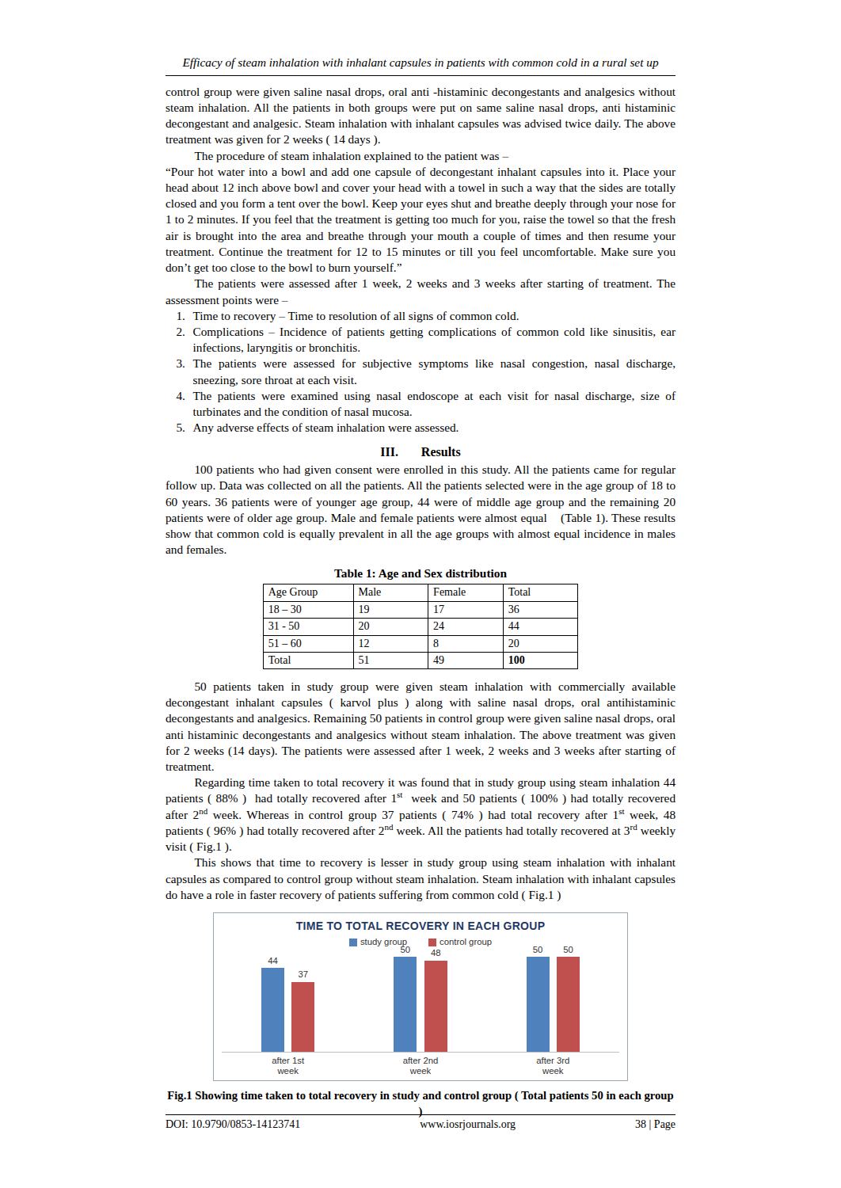Efficacy of steam inhalation with inhalant capsules in patients with common cold in a rural set up
control group were given saline nasal drops, oral anti -histaminic decongestants and analgesics without steam inhalation. All the patients in both groups were put on same saline nasal drops, anti histaminic decongestant and analgesic. Steam inhalation with inhalant capsules was advised twice daily. The above treatment was given for 2 weeks ( 14 days ).
The procedure of steam inhalation explained to the patient was –
“Pour hot water into a bowl and add one capsule of decongestant inhalant capsules into it. Place your head about 12 inch above bowl and cover your head with a towel in such a way that the sides are totally closed and you form a tent over the bowl. Keep your eyes shut and breathe deeply through your nose for 1 to 2 minutes. If you feel that the treatment is getting too much for you, raise the towel so that the fresh air is brought into the area and breathe through your mouth a couple of times and then resume your treatment. Continue the treatment for 12 to 15 minutes or till you feel uncomfortable. Make sure you don’t get too close to the bowl to burn yourself.”
The patients were assessed after 1 week, 2 weeks and 3 weeks after starting of treatment. The assessment points were –
Time to recovery – Time to resolution of all signs of common cold.
Complications – Incidence of patients getting complications of common cold like sinusitis, ear infections, laryngitis or bronchitis.
The patients were assessed for subjective symptoms like nasal congestion, nasal discharge, sneezing, sore throat at each visit.
The patients were examined using nasal endoscope at each visit for nasal discharge, size of turbinates and the condition of nasal mucosa.
Any adverse effects of steam inhalation were assessed.
III. Results
100 patients who had given consent were enrolled in this study. All the patients came for regular follow up. Data was collected on all the patients. All the patients selected were in the age group of 18 to 60 years. 36 patients were of younger age group, 44 were of middle age group and the remaining 20 patients were of older age group. Male and female patients were almost equal (Table 1). These results show that common cold is equally prevalent in all the age groups with almost equal incidence in males and females.
Table 1: Age and Sex distribution
| Age Group | Male | Female | Total |
| 18 – 30 | 19 | 17 | 36 |
| 31 - 50 | 20 | 24 | 44 |
| 51 – 60 | 12 | 8 | 20 |
| Total | 51 | 49 | 100 |
50 patients taken in study group were given steam inhalation with commercially available decongestant inhalant capsules ( karvol plus ) along with saline nasal drops, oral antihistaminic decongestants and analgesics. Remaining 50 patients in control group were given saline nasal drops, oral anti histaminic decongestants and analgesics without steam inhalation. The above treatment was given for 2 weeks (14 days). The patients were assessed after 1 week, 2 weeks and 3 weeks after starting of treatment.
Regarding time taken to total recovery it was found that in study group using steam inhalation 44 patients ( 88% ) had totally recovered after 1st week and 50 patients ( 100% ) had totally recovered after 2nd week. Whereas in control group 37 patients ( 74% ) had total recovery after 1st week, 48 patients ( 96% ) had totally recovered after 2nd week. All the patients had totally recovered at 3rd weekly visit ( Fig.1 ).
This shows that time to recovery is lesser in study group using steam inhalation with inhalant capsules as compared to control group without steam inhalation. Steam inhalation with inhalant capsules do have a role in faster recovery of patients suffering from common cold ( Fig.1 )
TIME TO TOTAL RECOVERY IN EACH GROUP
study group
control group
44
37
50
48
50
50
after 1st
week
after 2nd
week
after 3rd
week
Fig.1 Showing time taken to total recovery in study and control group ( Total patients 50 in each group )
DOI: 10.9790/0853-14123741
www.iosrjournals.org
38 | Page